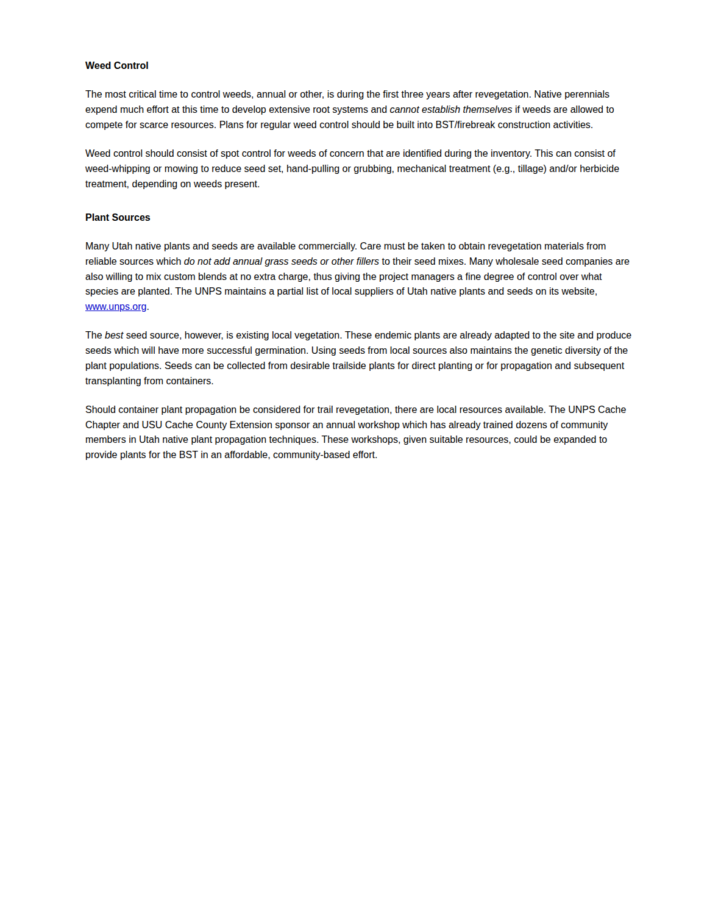Weed Control
The most critical time to control weeds, annual or other, is during the first three years after revegetation. Native perennials expend much effort at this time to develop extensive root systems and cannot establish themselves if weeds are allowed to compete for scarce resources. Plans for regular weed control should be built into BST/firebreak construction activities.
Weed control should consist of spot control for weeds of concern that are identified during the inventory. This can consist of weed-whipping or mowing to reduce seed set, hand-pulling or grubbing, mechanical treatment (e.g., tillage) and/or herbicide treatment, depending on weeds present.
Plant Sources
Many Utah native plants and seeds are available commercially. Care must be taken to obtain revegetation materials from reliable sources which do not add annual grass seeds or other fillers to their seed mixes. Many wholesale seed companies are also willing to mix custom blends at no extra charge, thus giving the project managers a fine degree of control over what species are planted. The UNPS maintains a partial list of local suppliers of Utah native plants and seeds on its website, www.unps.org.
The best seed source, however, is existing local vegetation. These endemic plants are already adapted to the site and produce seeds which will have more successful germination. Using seeds from local sources also maintains the genetic diversity of the plant populations. Seeds can be collected from desirable trailside plants for direct planting or for propagation and subsequent transplanting from containers.
Should container plant propagation be considered for trail revegetation, there are local resources available. The UNPS Cache Chapter and USU Cache County Extension sponsor an annual workshop which has already trained dozens of community members in Utah native plant propagation techniques. These workshops, given suitable resources, could be expanded to provide plants for the BST in an affordable, community-based effort.